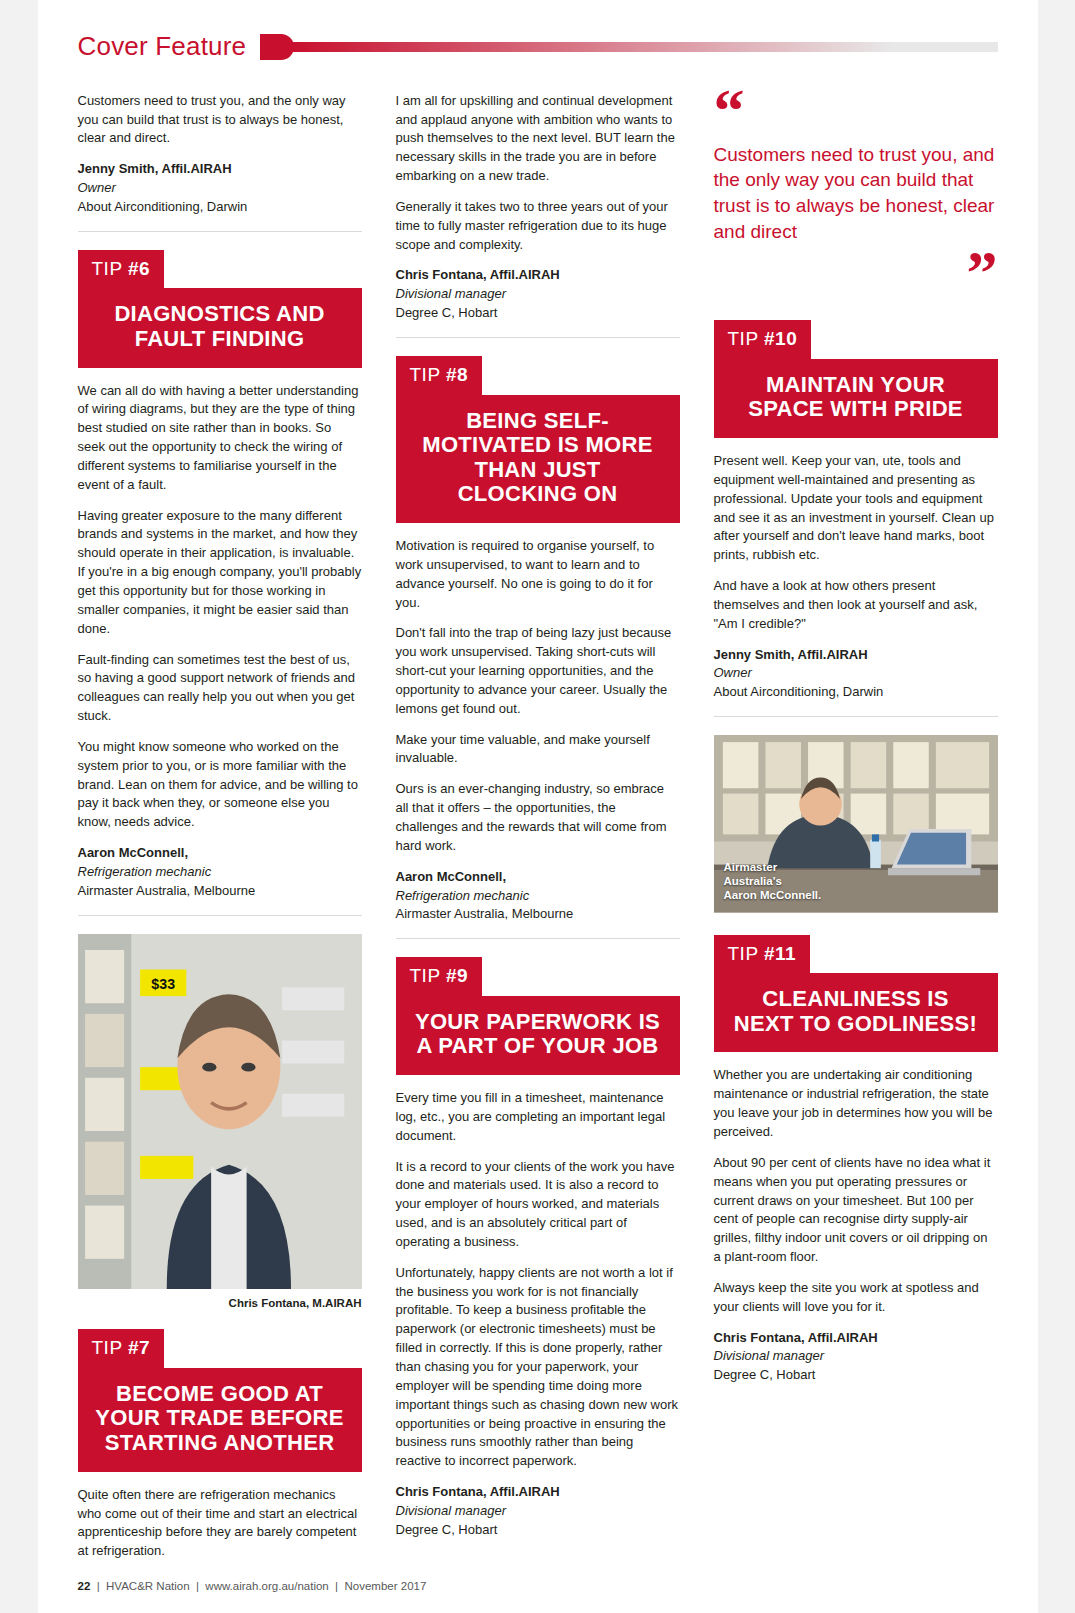Cover Feature
Customers need to trust you, and the only way you can build that trust is to always be honest, clear and direct.
Jenny Smith, Affil.AIRAH
Owner
About Airconditioning, Darwin
TIP #6
Diagnostics and fault finding
We can all do with having a better understanding of wiring diagrams, but they are the type of thing best studied on site rather than in books. So seek out the opportunity to check the wiring of different systems to familiarise yourself in the event of a fault.
Having greater exposure to the many different brands and systems in the market, and how they should operate in their application, is invaluable. If you're in a big enough company, you'll probably get this opportunity but for those working in smaller companies, it might be easier said than done.
Fault-finding can sometimes test the best of us, so having a good support network of friends and colleagues can really help you out when you get stuck.
You might know someone who worked on the system prior to you, or is more familiar with the brand. Lean on them for advice, and be willing to pay it back when they, or someone else you know, needs advice.
Aaron McConnell,
Refrigeration mechanic
Airmaster Australia, Melbourne
$33
Chris Fontana, M.AIRAH
TIP #7
Become good at your trade before starting another
Quite often there are refrigeration mechanics who come out of their time and start an electrical apprenticeship before they are barely competent at refrigeration.
I am all for upskilling and continual development and applaud anyone with ambition who wants to push themselves to the next level. BUT learn the necessary skills in the trade you are in before embarking on a new trade.
Generally it takes two to three years out of your time to fully master refrigeration due to its huge scope and complexity.
Chris Fontana, Affil.AIRAH
Divisional manager
Degree C, Hobart
TIP #8
Being self-motivated is more than just clocking on
Motivation is required to organise yourself, to work unsupervised, to want to learn and to advance yourself. No one is going to do it for you.
Don't fall into the trap of being lazy just because you work unsupervised. Taking short-cuts will short-cut your learning opportunities, and the opportunity to advance your career. Usually the lemons get found out.
Make your time valuable, and make yourself invaluable.
Ours is an ever-changing industry, so embrace all that it offers – the opportunities, the challenges and the rewards that will come from hard work.
Aaron McConnell,
Refrigeration mechanic
Airmaster Australia, Melbourne
TIP #9
Your paperwork is a part of your job
Every time you fill in a timesheet, maintenance log, etc., you are completing an important legal document.
It is a record to your clients of the work you have done and materials used. It is also a record to your employer of hours worked, and materials used, and is an absolutely critical part of operating a business.
Unfortunately, happy clients are not worth a lot if the business you work for is not financially profitable. To keep a business profitable the paperwork (or electronic timesheets) must be filled in correctly. If this is done properly, rather than chasing you for your paperwork, your employer will be spending time doing more important things such as chasing down new work opportunities or being proactive in ensuring the business runs smoothly rather than being reactive to incorrect paperwork.
Chris Fontana, Affil.AIRAH
Divisional manager
Degree C, Hobart
“
Customers need to trust you, and the only way you can build that trust is to always be honest, clear and direct
”
TIP #10
Maintain your space with pride
Present well. Keep your van, ute, tools and equipment well-maintained and presenting as professional. Update your tools and equipment and see it as an investment in yourself. Clean up after yourself and don't leave hand marks, boot prints, rubbish etc.
And have a look at how others present themselves and then look at yourself and ask, "Am I credible?"
Jenny Smith, Affil.AIRAH
Owner
About Airconditioning, Darwin
Airmaster
Australia's
Aaron McConnell.
TIP #11
Cleanliness is next to godliness!
Whether you are undertaking air conditioning maintenance or industrial refrigeration, the state you leave your job in determines how you will be perceived.
About 90 per cent of clients have no idea what it means when you put operating pressures or current draws on your timesheet. But 100 per cent of people can recognise dirty supply-air grilles, filthy indoor unit covers or oil dripping on a plant-room floor.
Always keep the site you work at spotless and your clients will love you for it.
Chris Fontana, Affil.AIRAH
Divisional manager
Degree C, Hobart
22 | HVAC&R Nation | www.airah.org.au/nation | November 2017